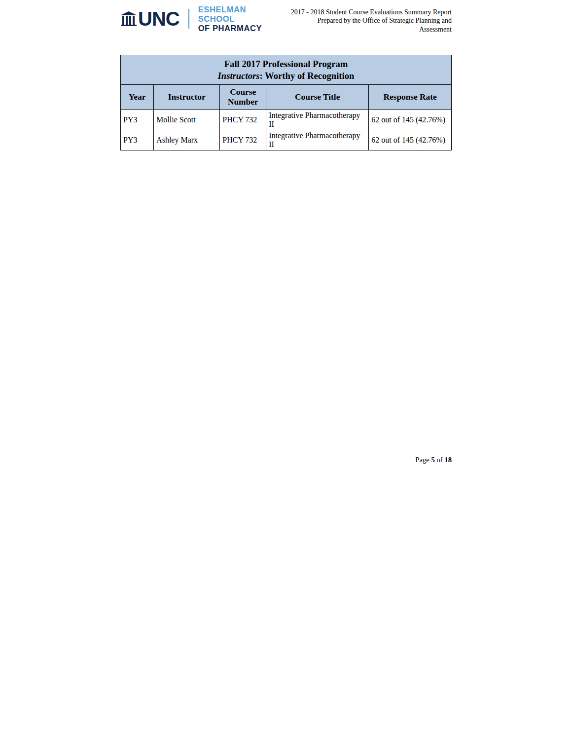UNC
ESHELMAN SCHOOL
OF PHARMACY
2017 - 2018 Student Course Evaluations Summary Report
Prepared by the Office of Strategic Planning and Assessment
| Fall 2017 Professional Program Instructors : Worthy of Recognition |
| Year | Instructor | Course Number | Course Title | Response Rate |
| PY3 | Mollie Scott | PHCY 732 | Integrative Pharmacotherapy II | 62 out of 145 (42.76%) |
| PY3 | Ashley Marx | PHCY 732 | Integrative Pharmacotherapy II | 62 out of 145 (42.76%) |
Page 5 of 18